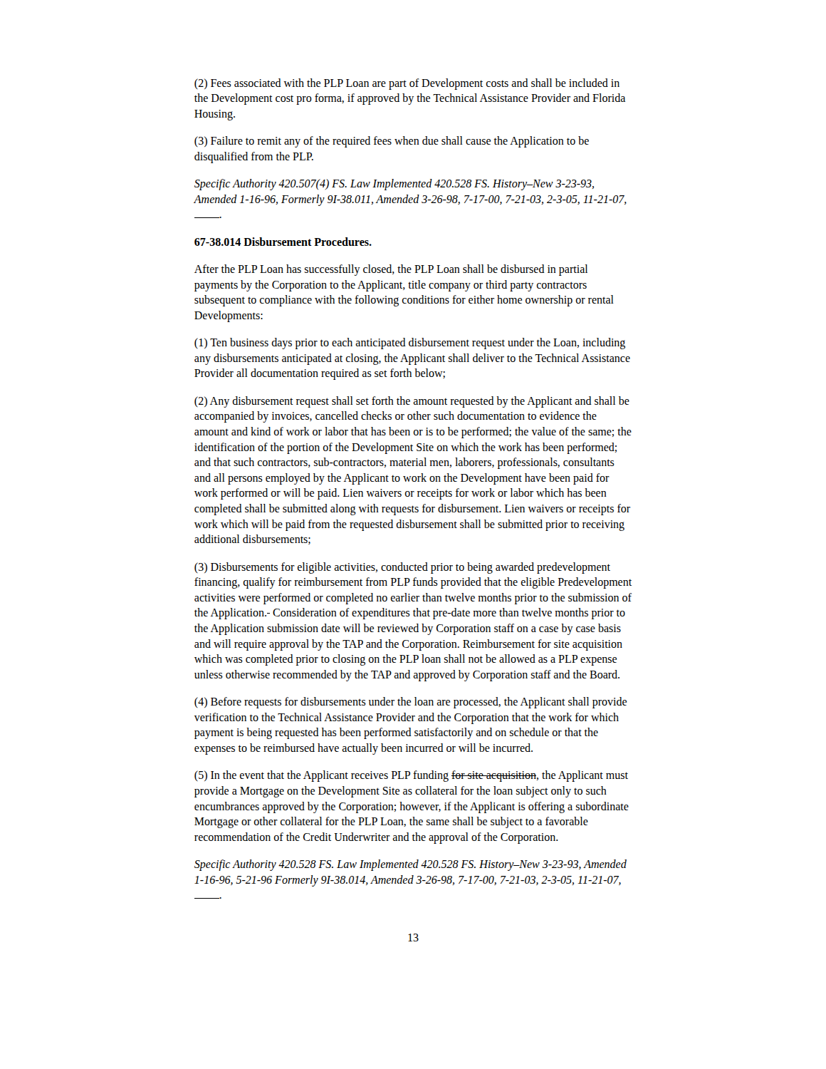(2) Fees associated with the PLP Loan are part of Development costs and shall be included in the Development cost pro forma, if approved by the Technical Assistance Provider and Florida Housing.
(3) Failure to remit any of the required fees when due shall cause the Application to be disqualified from the PLP.
Specific Authority 420.507(4) FS. Law Implemented 420.528 FS. History–New 3-23-93, Amended 1-16-96, Formerly 9I-38.011, Amended 3-26-98, 7-17-00, 7-21-03, 2-3-05, 11-21-07, .
67-38.014 Disbursement Procedures.
After the PLP Loan has successfully closed, the PLP Loan shall be disbursed in partial payments by the Corporation to the Applicant, title company or third party contractors subsequent to compliance with the following conditions for either home ownership or rental Developments:
(1) Ten business days prior to each anticipated disbursement request under the Loan, including any disbursements anticipated at closing, the Applicant shall deliver to the Technical Assistance Provider all documentation required as set forth below;
(2) Any disbursement request shall set forth the amount requested by the Applicant and shall be accompanied by invoices, cancelled checks or other such documentation to evidence the amount and kind of work or labor that has been or is to be performed; the value of the same; the identification of the portion of the Development Site on which the work has been performed; and that such contractors, sub-contractors, material men, laborers, professionals, consultants and all persons employed by the Applicant to work on the Development have been paid for work performed or will be paid. Lien waivers or receipts for work or labor which has been completed shall be submitted along with requests for disbursement. Lien waivers or receipts for work which will be paid from the requested disbursement shall be submitted prior to receiving additional disbursements;
(3) Disbursements for eligible activities, conducted prior to being awarded predevelopment financing, qualify for reimbursement from PLP funds provided that the eligible Predevelopment activities were performed or completed no earlier than twelve months prior to the submission of the Application. Consideration of expenditures that pre-date more than twelve months prior to the Application submission date will be reviewed by Corporation staff on a case by case basis and will require approval by the TAP and the Corporation. Reimbursement for site acquisition which was completed prior to closing on the PLP loan shall not be allowed as a PLP expense unless otherwise recommended by the TAP and approved by Corporation staff and the Board.
(4) Before requests for disbursements under the loan are processed, the Applicant shall provide verification to the Technical Assistance Provider and the Corporation that the work for which payment is being requested has been performed satisfactorily and on schedule or that the expenses to be reimbursed have actually been incurred or will be incurred.
(5) In the event that the Applicant receives PLP funding for site acquisition, the Applicant must provide a Mortgage on the Development Site as collateral for the loan subject only to such encumbrances approved by the Corporation; however, if the Applicant is offering a subordinate Mortgage or other collateral for the PLP Loan, the same shall be subject to a favorable recommendation of the Credit Underwriter and the approval of the Corporation.
Specific Authority 420.528 FS. Law Implemented 420.528 FS. History–New 3-23-93, Amended 1-16-96, 5-21-96 Formerly 9I-38.014, Amended 3-26-98, 7-17-00, 7-21-03, 2-3-05, 11-21-07, .
13